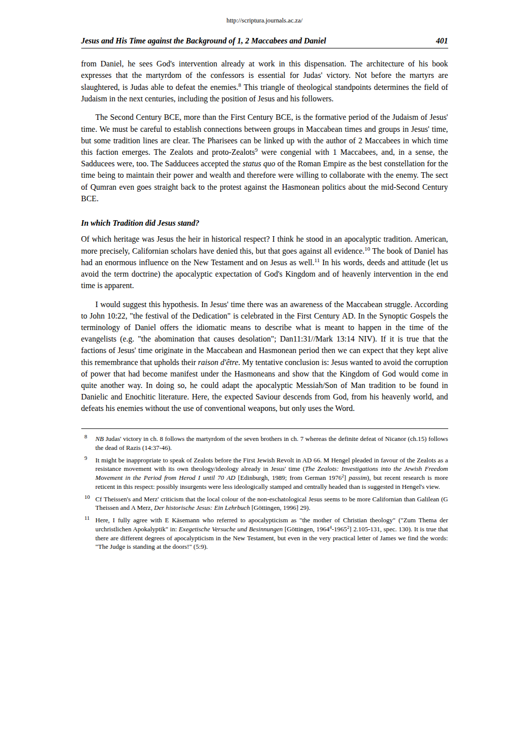http://scriptura.journals.ac.za/
Jesus and His Time against the Background of 1, 2 Maccabees and Daniel 401
from Daniel, he sees God's intervention already at work in this dispensation. The architecture of his book expresses that the martyrdom of the confessors is essential for Judas' victory. Not before the martyrs are slaughtered, is Judas able to defeat the enemies.8 This triangle of theological standpoints determines the field of Judaism in the next centuries, including the position of Jesus and his followers.
The Second Century BCE, more than the First Century BCE, is the formative period of the Judaism of Jesus' time. We must be careful to establish connections between groups in Maccabean times and groups in Jesus' time, but some tradition lines are clear. The Pharisees can be linked up with the author of 2 Maccabees in which time this faction emerges. The Zealots and proto-Zealots9 were congenial with 1 Maccabees, and, in a sense, the Sadducees were, too. The Sadducees accepted the status quo of the Roman Empire as the best constellation for the time being to maintain their power and wealth and therefore were willing to collaborate with the enemy. The sect of Qumran even goes straight back to the protest against the Hasmonean politics about the mid-Second Century BCE.
In which Tradition did Jesus stand?
Of which heritage was Jesus the heir in historical respect? I think he stood in an apocalyptic tradition. American, more precisely, Californian scholars have denied this, but that goes against all evidence.10 The book of Daniel has had an enormous influence on the New Testament and on Jesus as well.11 In his words, deeds and attitude (let us avoid the term doctrine) the apocalyptic expectation of God's Kingdom and of heavenly intervention in the end time is apparent.
I would suggest this hypothesis. In Jesus' time there was an awareness of the Maccabean struggle. According to John 10:22, "the festival of the Dedication" is celebrated in the First Century AD. In the Synoptic Gospels the terminology of Daniel offers the idiomatic means to describe what is meant to happen in the time of the evangelists (e.g. "the abomination that causes desolation"; Dan11:31//Mark 13:14 NIV). If it is true that the factions of Jesus' time originate in the Maccabean and Hasmonean period then we can expect that they kept alive this remembrance that upholds their raison d'être. My tentative conclusion is: Jesus wanted to avoid the corruption of power that had become manifest under the Hasmoneans and show that the Kingdom of God would come in quite another way. In doing so, he could adapt the apocalyptic Messiah/Son of Man tradition to be found in Danielic and Enochitic literature. Here, the expected Saviour descends from God, from his heavenly world, and defeats his enemies without the use of conventional weapons, but only uses the Word.
NB Judas' victory in ch. 8 follows the martyrdom of the seven brothers in ch. 7 whereas the definite defeat of Nicanor (ch.15) follows the dead of Razis (14:37-46).
It might be inappropriate to speak of Zealots before the First Jewish Revolt in AD 66. M Hengel pleaded in favour of the Zealots as a resistance movement with its own theology/ideology already in Jesus' time (The Zealots: Investigations into the Jewish Freedom Movement in the Period from Herod I until 70 AD [Edinburgh, 1989; from German 19762] passim), but recent research is more reticent in this respect: possibly insurgents were less ideologically stamped and centrally headed than is suggested in Hengel's view.
Cf Theissen's and Merz' criticism that the local colour of the non-eschatological Jesus seems to be more Californian than Galilean (G Theissen and A Merz, Der historische Jesus: Ein Lehrbuch [Göttingen, 1996] 29).
Here, I fully agree with E Käsemann who referred to apocalypticism as "the mother of Christian theology" ("Zum Thema der urchristlichen Apokalyptik" in: Exegetische Versuche und Besinnungen [Göttingen, 19644-19652] 2.105-131, spec. 130). It is true that there are different degrees of apocalypticism in the New Testament, but even in the very practical letter of James we find the words: "The Judge is standing at the doors!" (5:9).